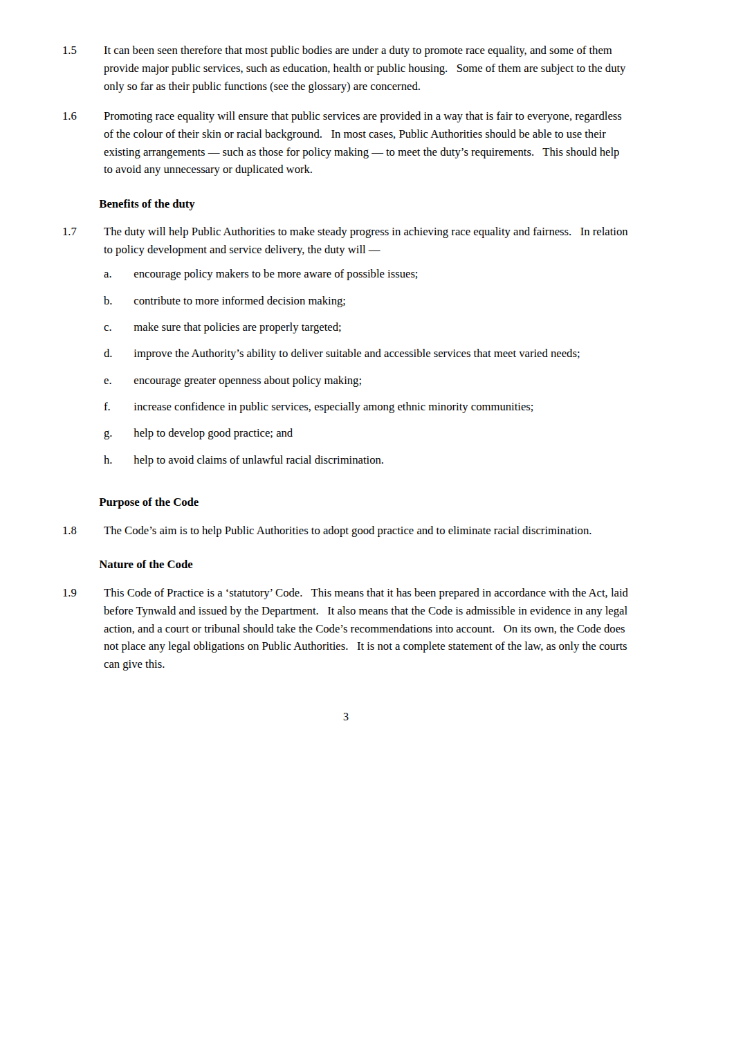1.5
It can been seen therefore that most public bodies are under a duty to promote race equality, and some of them provide major public services, such as education, health or public housing. Some of them are subject to the duty only so far as their public functions (see the glossary) are concerned.
1.6
Promoting race equality will ensure that public services are provided in a way that is fair to everyone, regardless of the colour of their skin or racial background. In most cases, Public Authorities should be able to use their existing arrangements — such as those for policy making — to meet the duty’s requirements. This should help to avoid any unnecessary or duplicated work.
Benefits of the duty
1.7
The duty will help Public Authorities to make steady progress in achieving race equality and fairness. In relation to policy development and service delivery, the duty will —
a. encourage policy makers to be more aware of possible issues;
b. contribute to more informed decision making;
c. make sure that policies are properly targeted;
d. improve the Authority’s ability to deliver suitable and accessible services that meet varied needs;
e. encourage greater openness about policy making;
f. increase confidence in public services, especially among ethnic minority communities;
g. help to develop good practice; and
h. help to avoid claims of unlawful racial discrimination.
Purpose of the Code
1.8
The Code’s aim is to help Public Authorities to adopt good practice and to eliminate racial discrimination.
Nature of the Code
1.9
This Code of Practice is a ‘statutory’ Code. This means that it has been prepared in accordance with the Act, laid before Tynwald and issued by the Department. It also means that the Code is admissible in evidence in any legal action, and a court or tribunal should take the Code’s recommendations into account. On its own, the Code does not place any legal obligations on Public Authorities. It is not a complete statement of the law, as only the courts can give this.
3